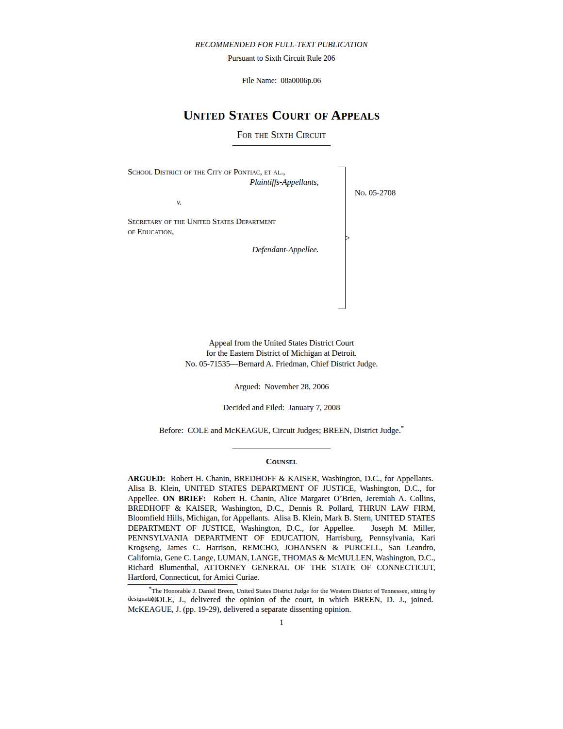RECOMMENDED FOR FULL-TEXT PUBLICATION
Pursuant to Sixth Circuit Rule 206
File Name: 08a0006p.06
United States Court of Appeals
For the Sixth Circuit
| School District of the City of Pontiac, et al., Plaintiffs-Appellants, v. Secretary of the United States Department of Education, Defendant-Appellee. | > | No. 05-2708 |
Appeal from the United States District Court
for the Eastern District of Michigan at Detroit.
No. 05-71535—Bernard A. Friedman, Chief District Judge.
Argued: November 28, 2006
Decided and Filed: January 7, 2008
Before: COLE and McKEAGUE, Circuit Judges; BREEN, District Judge.*
Counsel
ARGUED: Robert H. Chanin, BREDHOFF & KAISER, Washington, D.C., for Appellants. Alisa B. Klein, UNITED STATES DEPARTMENT OF JUSTICE, Washington, D.C., for Appellee. ON BRIEF: Robert H. Chanin, Alice Margaret O’Brien, Jeremiah A. Collins, BREDHOFF & KAISER, Washington, D.C., Dennis R. Pollard, THRUN LAW FIRM, Bloomfield Hills, Michigan, for Appellants. Alisa B. Klein, Mark B. Stern, UNITED STATES DEPARTMENT OF JUSTICE, Washington, D.C., for Appellee. Joseph M. Miller, PENNSYLVANIA DEPARTMENT OF EDUCATION, Harrisburg, Pennsylvania, Kari Krogseng, James C. Harrison, REMCHO, JOHANSEN & PURCELL, San Leandro, California, Gene C. Lange, LUMAN, LANGE, THOMAS & McMULLEN, Washington, D.C., Richard Blumenthal, ATTORNEY GENERAL OF THE STATE OF CONNECTICUT, Hartford, Connecticut, for Amici Curiae.
COLE, J., delivered the opinion of the court, in which BREEN, D. J., joined. McKEAGUE, J. (pp. 19-29), delivered a separate dissenting opinion.
*The Honorable J. Daniel Breen, United States District Judge for the Western District of Tennessee, sitting by designation.
1